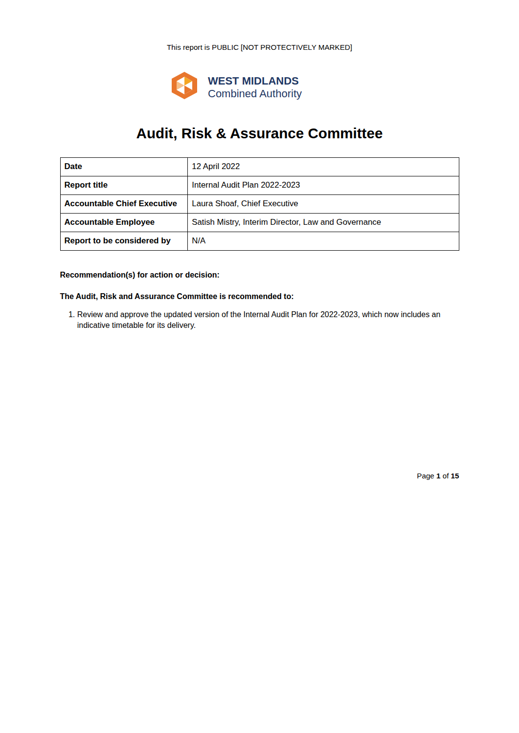This report is PUBLIC [NOT PROTECTIVELY MARKED]
WEST MIDLANDS Combined Authority
Audit, Risk & Assurance Committee
| Date | 12 April 2022 |
| Report title | Internal Audit Plan 2022-2023 |
| Accountable Chief Executive | Laura Shoaf, Chief Executive |
| Accountable Employee | Satish Mistry, Interim Director, Law and Governance |
| Report to be considered by | N/A |
Recommendation(s) for action or decision:
The Audit, Risk and Assurance Committee is recommended to:
Review and approve the updated version of the Internal Audit Plan for 2022-2023, which now includes an indicative timetable for its delivery.
Page 1 of 15